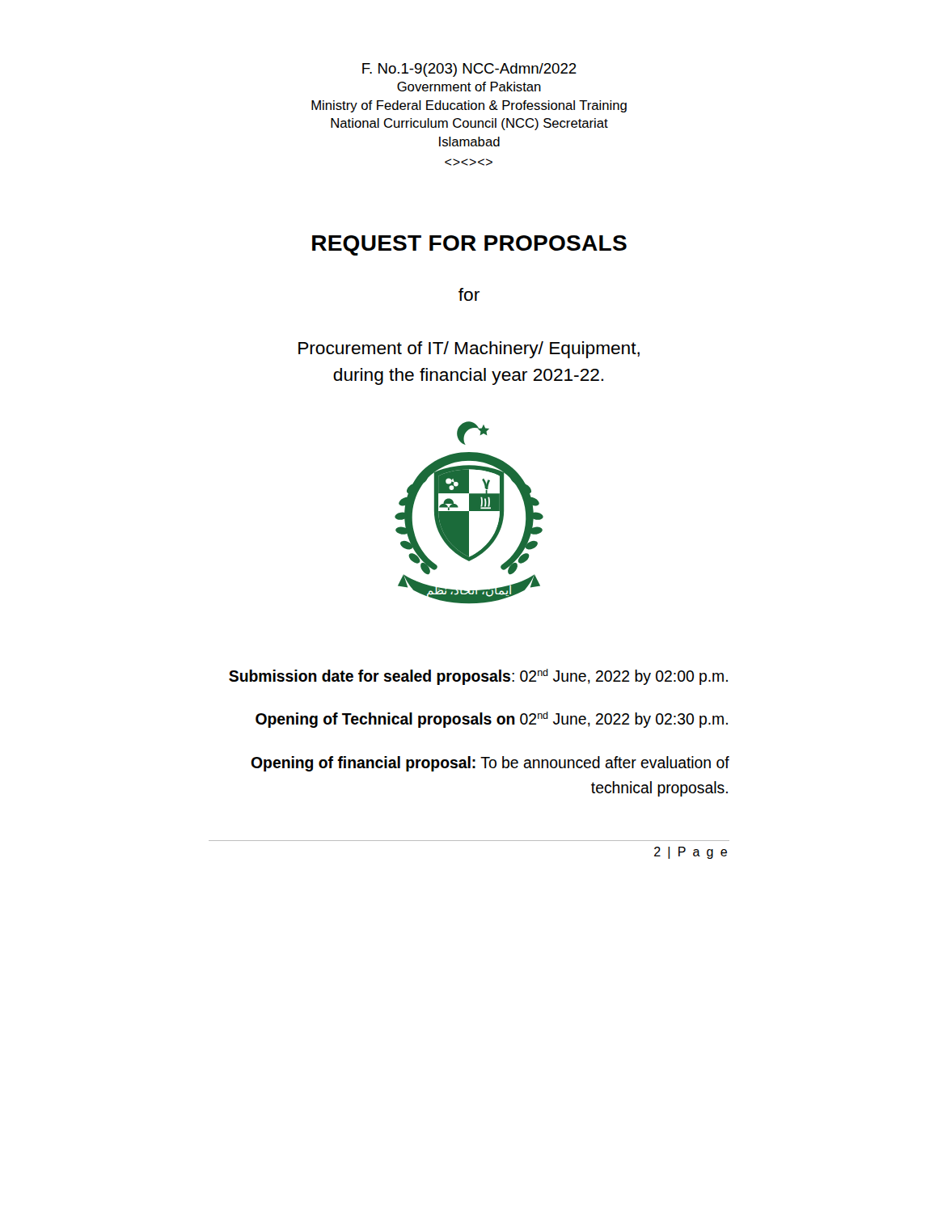F. No.1-9(203) NCC-Admn/2022
Government of Pakistan
Ministry of Federal Education & Professional Training
National Curriculum Council (NCC) Secretariat
Islamabad
<><><>
REQUEST FOR PROPOSALS
for
Procurement of IT/ Machinery/ Equipment,
during the financial year 2021-22.
ایمان، اتحاد، نظم
Submission date for sealed proposals: 02nd June, 2022 by 02:00 p.m.
Opening of Technical proposals on 02nd June, 2022 by 02:30 p.m.
Opening of financial proposal: To be announced after evaluation of technical proposals.
2 | P a g e